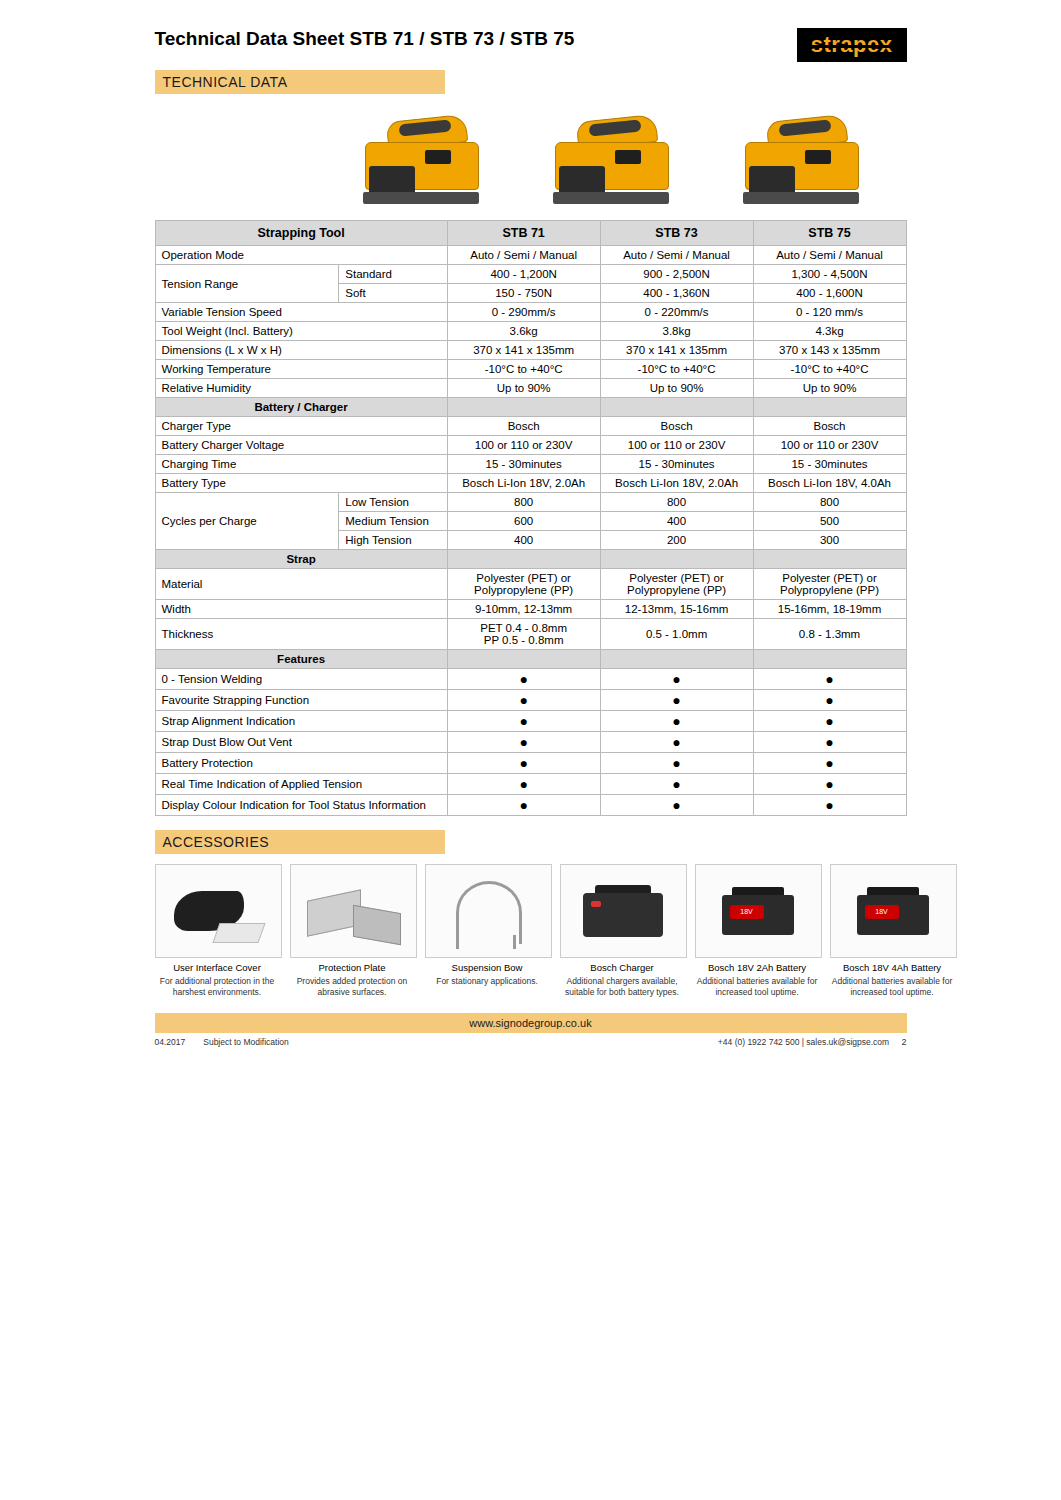Technical Data Sheet STB 71 / STB 73 / STB 75
strapex
TECHNICAL DATA
| Strapping Tool | STB 71 | STB 73 | STB 75 |
| --- | --- | --- | --- |
| Operation Mode | Auto / Semi / Manual | Auto / Semi / Manual | Auto / Semi / Manual |
| Tension Range | Standard | 400 - 1,200N | 900 - 2,500N | 1,300 - 4,500N |
| Soft | 150 - 750N | 400 - 1,360N | 400 - 1,600N |
| Variable Tension Speed | 0 - 290mm/s | 0 - 220mm/s | 0 - 120 mm/s |
| Tool Weight (Incl. Battery) | 3.6kg | 3.8kg | 4.3kg |
| Dimensions (L x W x H) | 370 x 141 x 135mm | 370 x 141 x 135mm | 370 x 143 x 135mm |
| Working Temperature | -10°C to +40°C | -10°C to +40°C | -10°C to +40°C |
| Relative Humidity | Up to 90% | Up to 90% | Up to 90% |
| Battery / Charger | | | |
| Charger Type | Bosch | Bosch | Bosch |
| Battery Charger Voltage | 100 or 110 or 230V | 100 or 110 or 230V | 100 or 110 or 230V |
| Charging Time | 15 - 30minutes | 15 - 30minutes | 15 - 30minutes |
| Battery Type | Bosch Li-Ion 18V, 2.0Ah | Bosch Li-Ion 18V, 2.0Ah | Bosch Li-Ion 18V, 4.0Ah |
| Cycles per Charge | Low Tension | 800 | 800 | 800 |
| Medium Tension | 600 | 400 | 500 |
| High Tension | 400 | 200 | 300 |
| Strap | | | |
| Material | Polyester (PET) or Polypropylene (PP) | Polyester (PET) or Polypropylene (PP) | Polyester (PET) or Polypropylene (PP) |
| Width | 9-10mm, 12-13mm | 12-13mm, 15-16mm | 15-16mm, 18-19mm |
| Thickness | PET 0.4 - 0.8mm PP 0.5 - 0.8mm | 0.5 - 1.0mm | 0.8 - 1.3mm |
| Features | | | |
| 0 - Tension Welding | ● | ● | ● |
| Favourite Strapping Function | ● | ● | ● |
| Strap Alignment Indication | ● | ● | ● |
| Strap Dust Blow Out Vent | ● | ● | ● |
| Battery Protection | ● | ● | ● |
| Real Time Indication of Applied Tension | ● | ● | ● |
| Display Colour Indication for Tool Status Information | ● | ● | ● |
ACCESSORIES
User Interface Cover
For additional protection in the harshest environments.
Protection Plate
Provides added protection on abrasive surfaces.
Suspension Bow
For stationary applications.
Bosch Charger
Additional chargers available, suitable for both battery types.
18V
Bosch 18V 2Ah Battery
Additional batteries available for increased tool uptime.
18V
Bosch 18V 4Ah Battery
Additional batteries available for increased tool uptime.
www.signodegroup.co.uk
04.2017 Subject to Modification
+44 (0) 1922 742 500 | sales.uk@sigpse.com 2